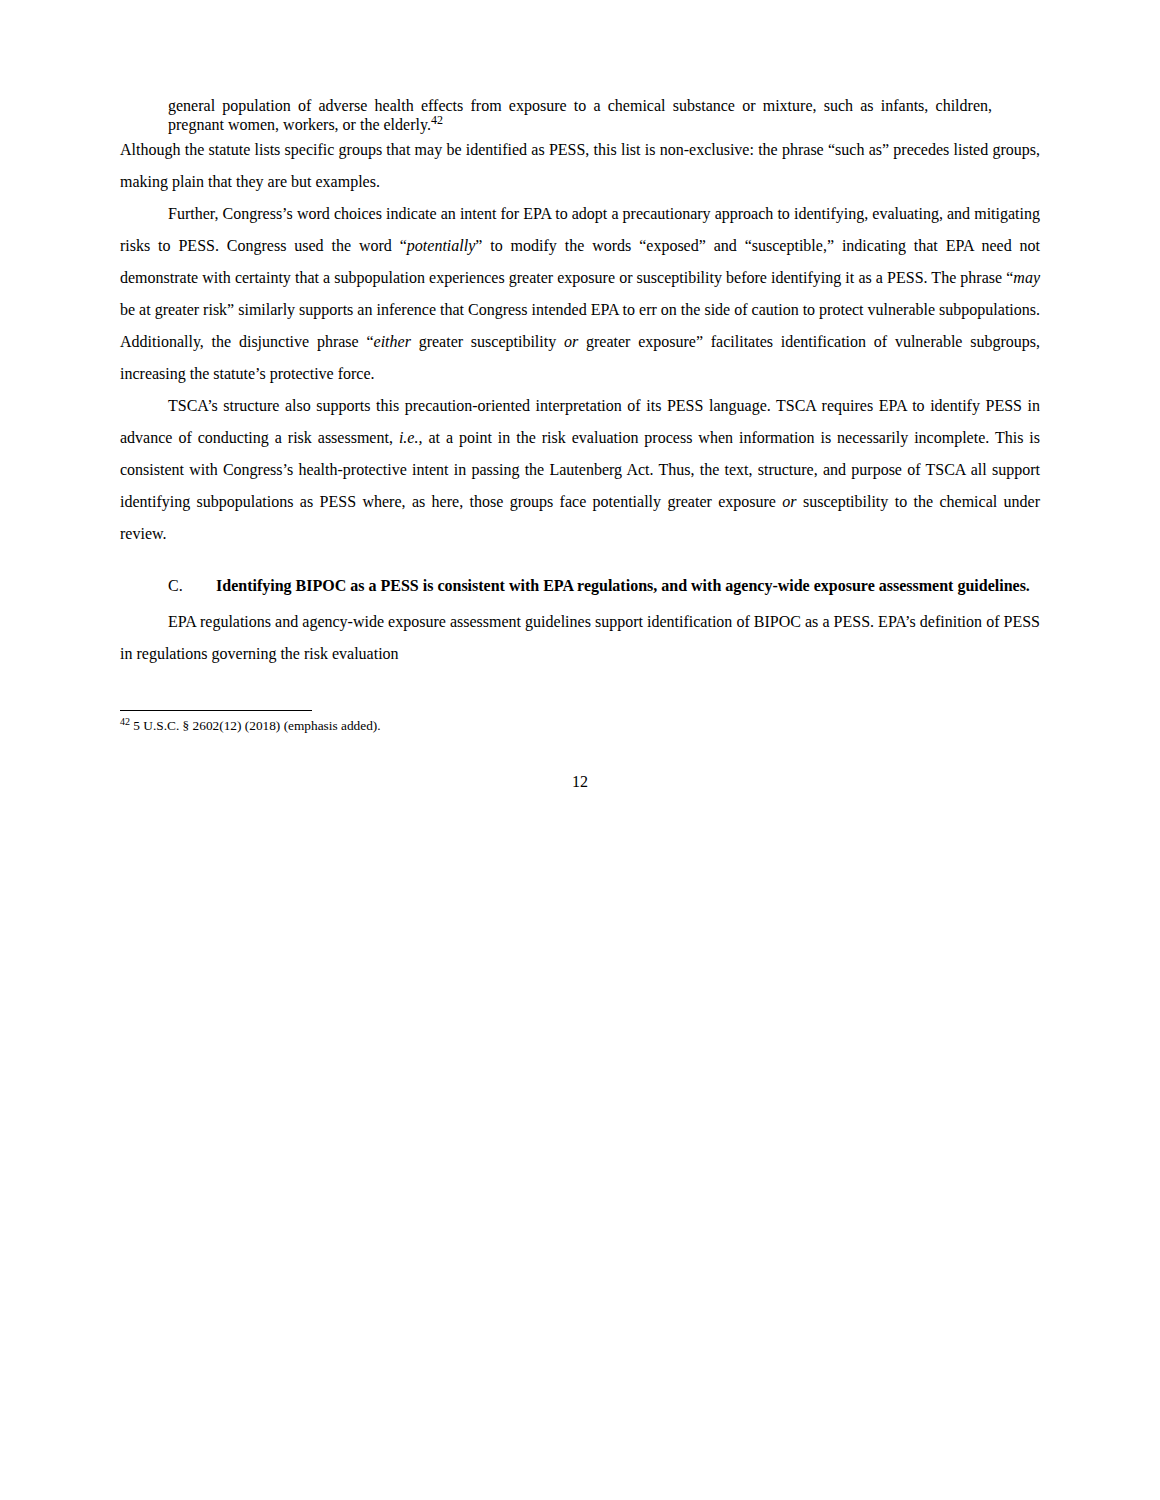general population of adverse health effects from exposure to a chemical substance or mixture, such as infants, children, pregnant women, workers, or the elderly.42
Although the statute lists specific groups that may be identified as PESS, this list is non-exclusive: the phrase “such as” precedes listed groups, making plain that they are but examples.
Further, Congress’s word choices indicate an intent for EPA to adopt a precautionary approach to identifying, evaluating, and mitigating risks to PESS. Congress used the word “potentially” to modify the words “exposed” and “susceptible,” indicating that EPA need not demonstrate with certainty that a subpopulation experiences greater exposure or susceptibility before identifying it as a PESS. The phrase “may be at greater risk” similarly supports an inference that Congress intended EPA to err on the side of caution to protect vulnerable subpopulations. Additionally, the disjunctive phrase “either greater susceptibility or greater exposure” facilitates identification of vulnerable subgroups, increasing the statute’s protective force.
TSCA’s structure also supports this precaution-oriented interpretation of its PESS language. TSCA requires EPA to identify PESS in advance of conducting a risk assessment, i.e., at a point in the risk evaluation process when information is necessarily incomplete. This is consistent with Congress’s health-protective intent in passing the Lautenberg Act. Thus, the text, structure, and purpose of TSCA all support identifying subpopulations as PESS where, as here, those groups face potentially greater exposure or susceptibility to the chemical under review.
C. Identifying BIPOC as a PESS is consistent with EPA regulations, and with agency-wide exposure assessment guidelines.
EPA regulations and agency-wide exposure assessment guidelines support identification of BIPOC as a PESS. EPA’s definition of PESS in regulations governing the risk evaluation
42 5 U.S.C. § 2602(12) (2018) (emphasis added).
12